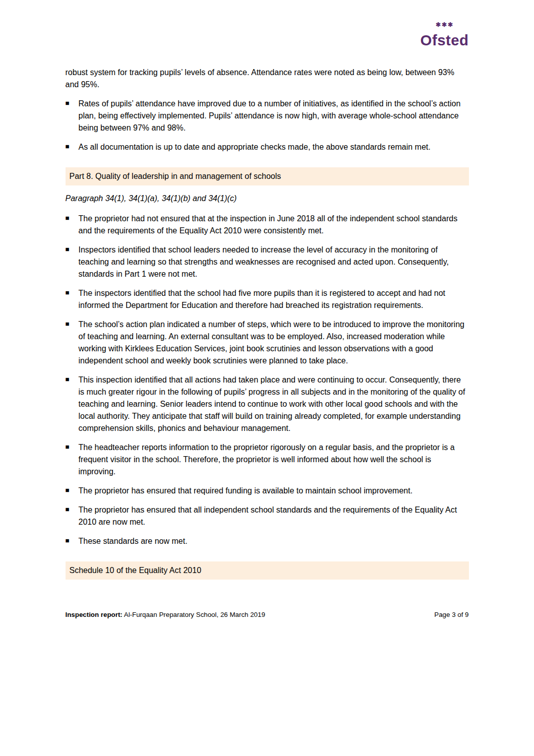✱✱✱ Ofsted
robust system for tracking pupils’ levels of absence. Attendance rates were noted as being low, between 93% and 95%.
Rates of pupils’ attendance have improved due to a number of initiatives, as identified in the school’s action plan, being effectively implemented. Pupils’ attendance is now high, with average whole-school attendance being between 97% and 98%.
As all documentation is up to date and appropriate checks made, the above standards remain met.
Part 8. Quality of leadership in and management of schools
Paragraph 34(1), 34(1)(a), 34(1)(b) and 34(1)(c)
The proprietor had not ensured that at the inspection in June 2018 all of the independent school standards and the requirements of the Equality Act 2010 were consistently met.
Inspectors identified that school leaders needed to increase the level of accuracy in the monitoring of teaching and learning so that strengths and weaknesses are recognised and acted upon. Consequently, standards in Part 1 were not met.
The inspectors identified that the school had five more pupils than it is registered to accept and had not informed the Department for Education and therefore had breached its registration requirements.
The school’s action plan indicated a number of steps, which were to be introduced to improve the monitoring of teaching and learning. An external consultant was to be employed. Also, increased moderation while working with Kirklees Education Services, joint book scrutinies and lesson observations with a good independent school and weekly book scrutinies were planned to take place.
This inspection identified that all actions had taken place and were continuing to occur. Consequently, there is much greater rigour in the following of pupils’ progress in all subjects and in the monitoring of the quality of teaching and learning. Senior leaders intend to continue to work with other local good schools and with the local authority. They anticipate that staff will build on training already completed, for example understanding comprehension skills, phonics and behaviour management.
The headteacher reports information to the proprietor rigorously on a regular basis, and the proprietor is a frequent visitor in the school. Therefore, the proprietor is well informed about how well the school is improving.
The proprietor has ensured that required funding is available to maintain school improvement.
The proprietor has ensured that all independent school standards and the requirements of the Equality Act 2010 are now met.
These standards are now met.
Schedule 10 of the Equality Act 2010
Inspection report: Al-Furqaan Preparatory School, 26 March 2019
Page 3 of 9